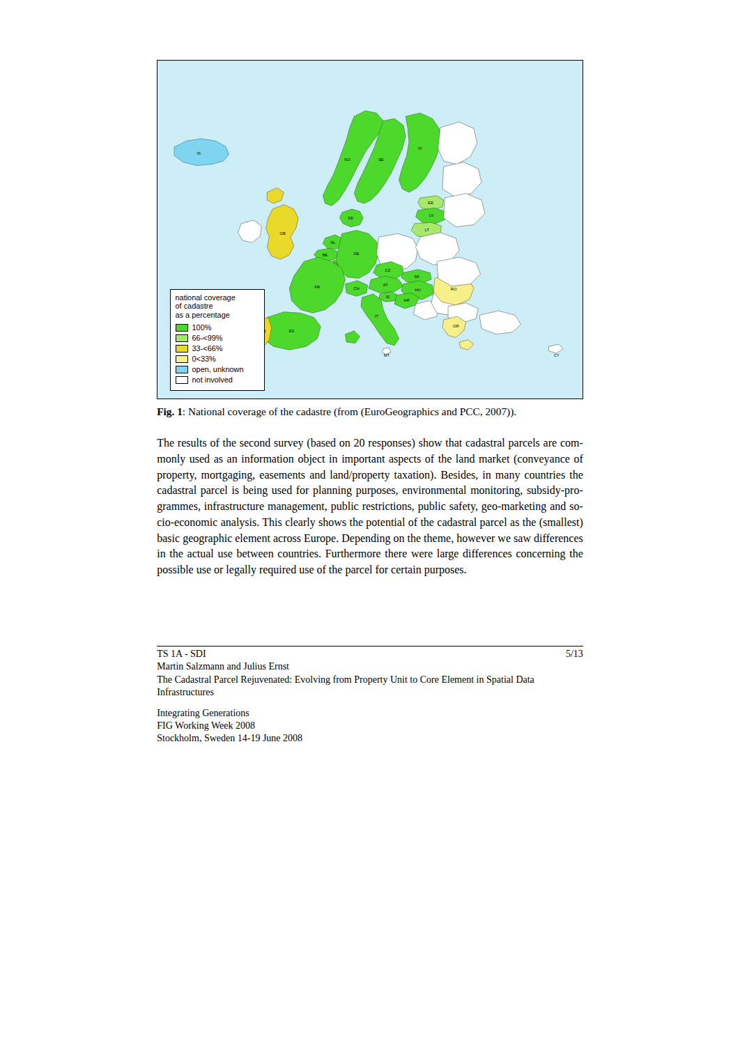IS NO SE FI DK EE LV LT GB NL BE LU DE CZ SK AT HU CH FR SI HR RO IT ES PT GR MT CY
national coverage
of cadastre
as a percentage
100%
66-<99%
33-<66%
0<33%
open, unknown
not involved
Fig. 1: National coverage of the cadastre (from (EuroGeographics and PCC, 2007)).
The results of the second survey (based on 20 responses) show that cadastral parcels are commonly used as an information object in important aspects of the land market (conveyance of property, mortgaging, easements and land/property taxation). Besides, in many countries the cadastral parcel is being used for planning purposes, environmental monitoring, subsidy-programmes, infrastructure management, public restrictions, public safety, geo-marketing and socio-economic analysis. This clearly shows the potential of the cadastral parcel as the (smallest) basic geographic element across Europe. Depending on the theme, however we saw differences in the actual use between countries. Furthermore there were large differences concerning the possible use or legally required use of the parcel for certain purposes.
TS 1A - SDI 5/13
Martin Salzmann and Julius Ernst
The Cadastral Parcel Rejuvenated: Evolving from Property Unit to Core Element in Spatial Data Infrastructures
Integrating Generations
FIG Working Week 2008
Stockholm, Sweden 14-19 June 2008